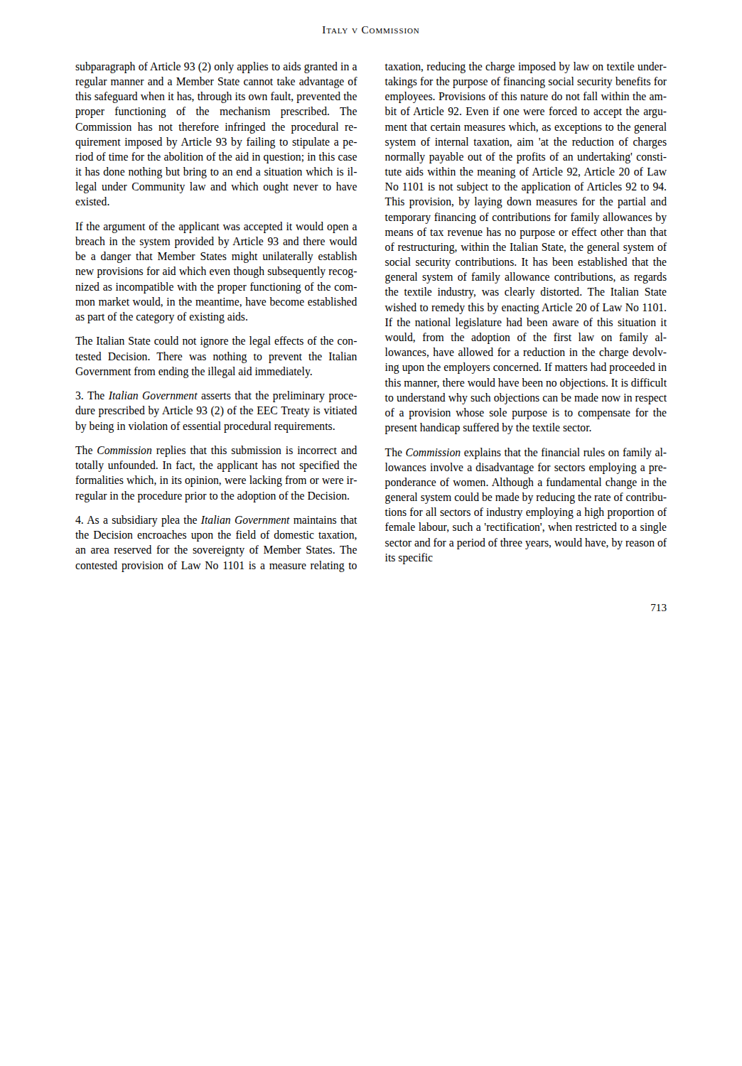Italy v Commission
subparagraph of Article 93 (2) only applies to aids granted in a regular manner and a Member State cannot take advantage of this safeguard when it has, through its own fault, prevented the proper functioning of the mechanism prescribed. The Commission has not therefore infringed the procedural requirement imposed by Article 93 by failing to stipulate a period of time for the abolition of the aid in question; in this case it has done nothing but bring to an end a situation which is illegal under Community law and which ought never to have existed.
If the argument of the applicant was accepted it would open a breach in the system provided by Article 93 and there would be a danger that Member States might unilaterally establish new provisions for aid which even though subsequently recognized as incompatible with the proper functioning of the common market would, in the meantime, have become established as part of the category of existing aids.
The Italian State could not ignore the legal effects of the contested Decision. There was nothing to prevent the Italian Government from ending the illegal aid immediately.
3. The Italian Government asserts that the preliminary procedure prescribed by Article 93 (2) of the EEC Treaty is vitiated by being in violation of essential procedural requirements.
The Commission replies that this submission is incorrect and totally unfounded. In fact, the applicant has not specified the formalities which, in its opinion, were lacking from or were irregular in the procedure prior to the adoption of the Decision.
4. As a subsidiary plea the Italian Government maintains that the Decision encroaches upon the field of domestic taxation, an area reserved for the sovereignty of Member States. The contested provision of Law No 1101 is a measure relating to taxation, reducing the charge imposed by law on textile undertakings for the purpose of financing social security benefits for employees. Provisions of this nature do not fall within the ambit of Article 92. Even if one were forced to accept the argument that certain measures which, as exceptions to the general system of internal taxation, aim 'at the reduction of charges normally payable out of the profits of an undertaking' constitute aids within the meaning of Article 92, Article 20 of Law No 1101 is not subject to the application of Articles 92 to 94. This provision, by laying down measures for the partial and temporary financing of contributions for family allowances by means of tax revenue has no purpose or effect other than that of restructuring, within the Italian State, the general system of social security contributions. It has been established that the general system of family allowance contributions, as regards the textile industry, was clearly distorted. The Italian State wished to remedy this by enacting Article 20 of Law No 1101. If the national legislature had been aware of this situation it would, from the adoption of the first law on family allowances, have allowed for a reduction in the charge devolving upon the employers concerned. If matters had proceeded in this manner, there would have been no objections. It is difficult to understand why such objections can be made now in respect of a provision whose sole purpose is to compensate for the present handicap suffered by the textile sector.
The Commission explains that the financial rules on family allowances involve a disadvantage for sectors employing a preponderance of women. Although a fundamental change in the general system could be made by reducing the rate of contributions for all sectors of industry employing a high proportion of female labour, such a 'rectification', when restricted to a single sector and for a period of three years, would have, by reason of its specific
713